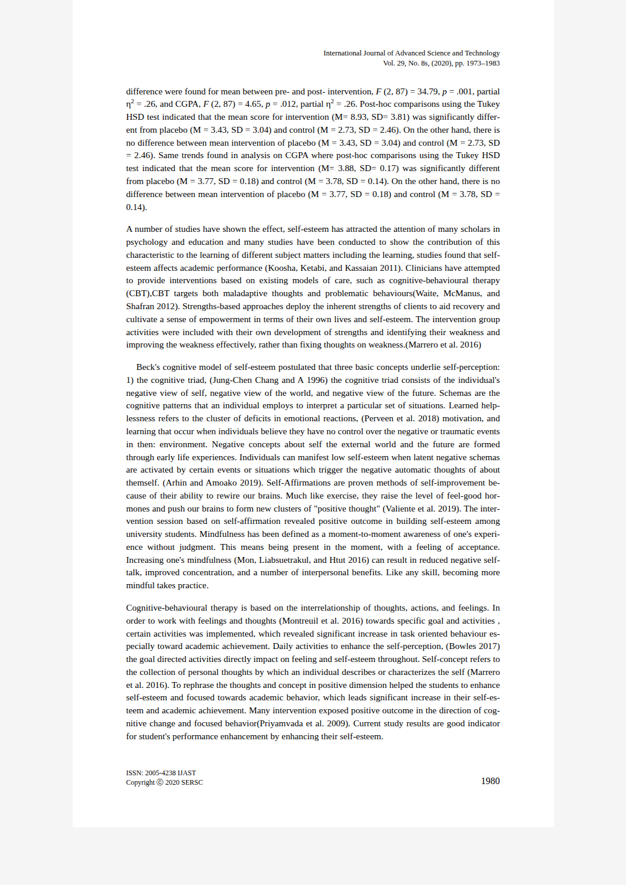International Journal of Advanced Science and Technology Vol. 29, No. 8s, (2020), pp. 1973–1983
difference were found for mean between pre- and post- intervention, F (2, 87) = 34.79, p = .001, partial η2 = .26, and CGPA, F (2, 87) = 4.65, p = .012, partial η2 = .26. Post-hoc comparisons using the Tukey HSD test indicated that the mean score for intervention (M= 8.93, SD= 3.81) was significantly different from placebo (M = 3.43, SD = 3.04) and control (M = 2.73, SD = 2.46). On the other hand, there is no difference between mean intervention of placebo (M = 3.43, SD = 3.04) and control (M = 2.73, SD = 2.46). Same trends found in analysis on CGPA where post-hoc comparisons using the Tukey HSD test indicated that the mean score for intervention (M= 3.88, SD= 0.17) was significantly different from placebo (M = 3.77, SD = 0.18) and control (M = 3.78, SD = 0.14). On the other hand, there is no difference between mean intervention of placebo (M = 3.77, SD = 0.18) and control (M = 3.78, SD = 0.14).
A number of studies have shown the effect, self-esteem has attracted the attention of many scholars in psychology and education and many studies have been conducted to show the contribution of this characteristic to the learning of different subject matters including the learning, studies found that self- esteem affects academic performance (Koosha, Ketabi, and Kassaian 2011). Clinicians have attempted to provide interventions based on existing models of care, such as cognitive-behavioural therapy (CBT),CBT targets both maladaptive thoughts and problematic behaviours(Waite, McManus, and Shafran 2012). Strengths-based approaches deploy the inherent strengths of clients to aid recovery and cultivate a sense of empowerment in terms of their own lives and self-esteem. The intervention group activities were included with their own development of strengths and identifying their weakness and improving the weakness effectively, rather than fixing thoughts on weakness.(Marrero et al. 2016)
Beck's cognitive model of self-esteem postulated that three basic concepts underlie self-perception: 1) the cognitive triad, (Jung-Chen Chang and A 1996) the cognitive triad consists of the individual's negative view of self, negative view of the world, and negative view of the future. Schemas are the cognitive patterns that an individual employs to interpret a particular set of situations. Learned helplessness refers to the cluster of deficits in emotional reactions, (Perveen et al. 2018) motivation, and learning that occur when individuals believe they have no control over the negative or traumatic events in then: environment. Negative concepts about self the external world and the future are formed through early life experiences. Individuals can manifest low self-esteem when latent negative schemas are activated by certain events or situations which trigger the negative automatic thoughts of about themself. (Arhin and Amoako 2019). Self-Affirmations are proven methods of self-improvement because of their ability to rewire our brains. Much like exercise, they raise the level of feel-good hormones and push our brains to form new clusters of "positive thought" (Valiente et al. 2019). The intervention session based on self-affirmation revealed positive outcome in building self-esteem among university students. Mindfulness has been defined as a moment-to-moment awareness of one's experience without judgment. This means being present in the moment, with a feeling of acceptance. Increasing one's mindfulness (Mon, Liabsuetrakul, and Htut 2016) can result in reduced negative self-talk, improved concentration, and a number of interpersonal benefits. Like any skill, becoming more mindful takes practice.
Cognitive-behavioural therapy is based on the interrelationship of thoughts, actions, and feelings. In order to work with feelings and thoughts (Montreuil et al. 2016) towards specific goal and activities , certain activities was implemented, which revealed significant increase in task oriented behaviour especially toward academic achievement. Daily activities to enhance the self-perception, (Bowles 2017) the goal directed activities directly impact on feeling and self-esteem throughout. Self-concept refers to the collection of personal thoughts by which an individual describes or characterizes the self (Marrero et al. 2016). To rephrase the thoughts and concept in positive dimension helped the students to enhance self-esteem and focused towards academic behavior, which leads significant increase in their self-esteem and academic achievement. Many intervention exposed positive outcome in the direction of cognitive change and focused behavior(Priyamvada et al. 2009). Current study results are good indicator for student's performance enhancement by enhancing their self-esteem.
ISSN: 2005-4238 IJAST Copyright ⓒ 2020 SERSC
1980